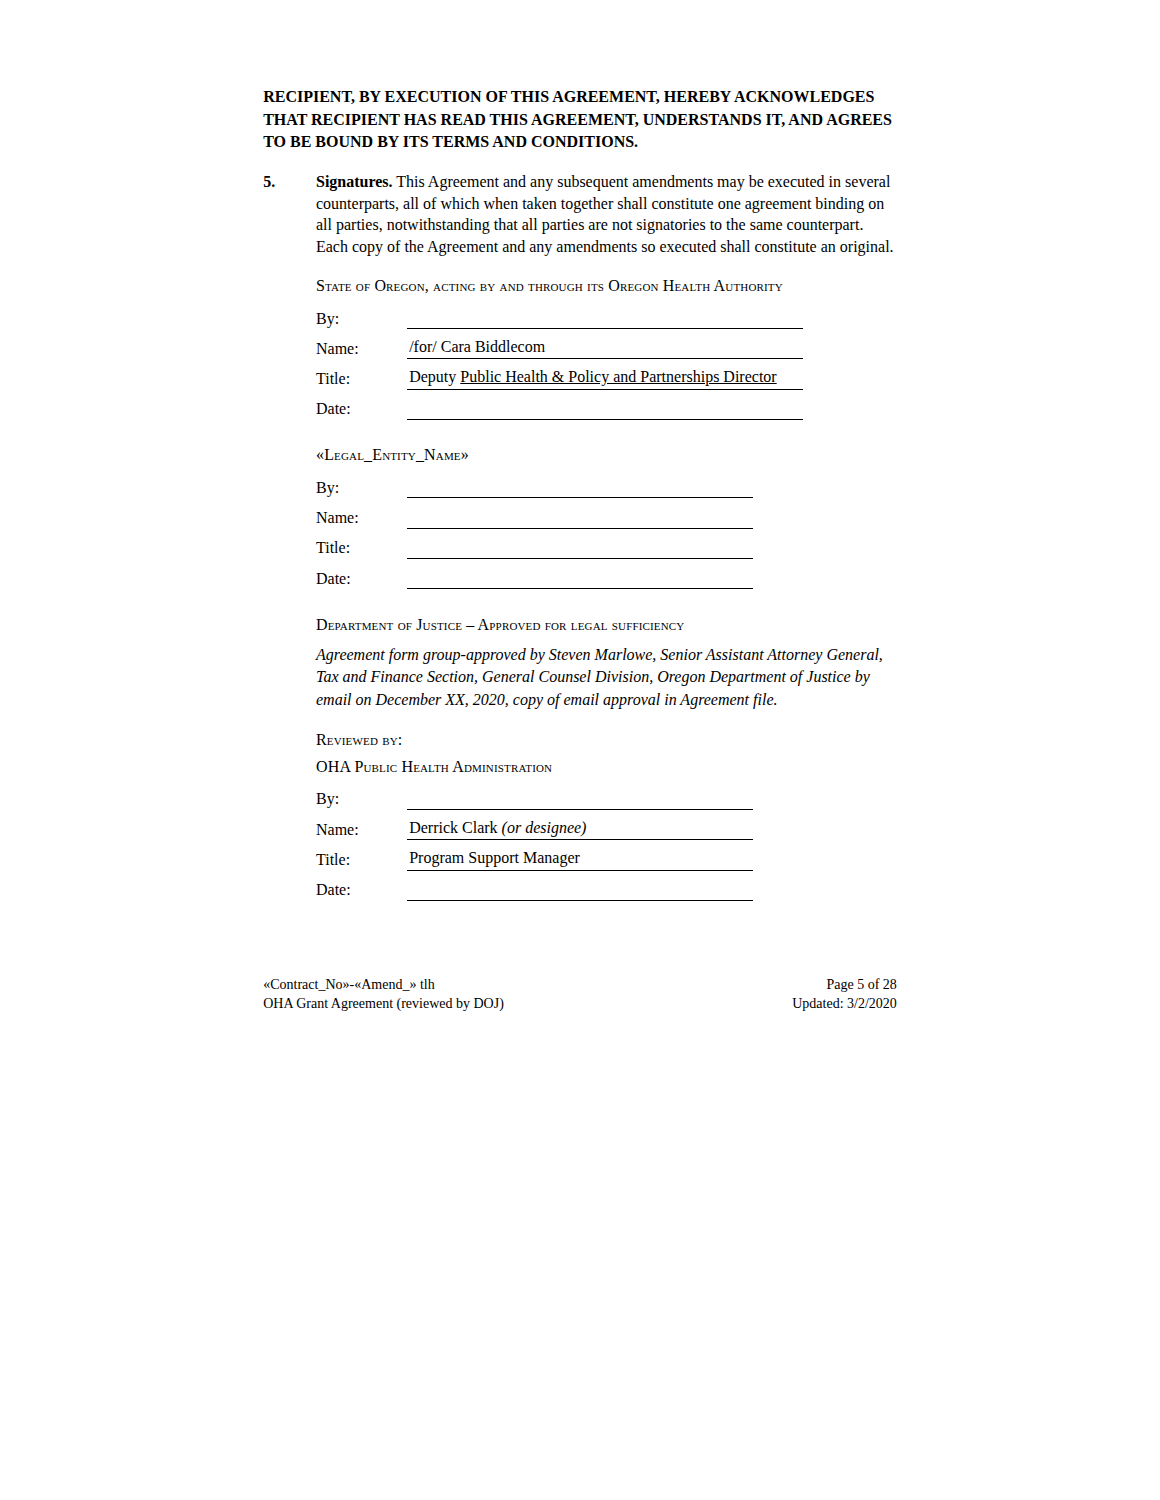Recipient, by execution of this Agreement, hereby acknowledges that Recipient has read this Agreement, understands it, and agrees to be bound by its terms and conditions.
5.
Signatures. This Agreement and any subsequent amendments may be executed in several counterparts, all of which when taken together shall constitute one agreement binding on all parties, notwithstanding that all parties are not signatories to the same counterpart. Each copy of the Agreement and any amendments so executed shall constitute an original.
State of Oregon, acting by and through its Oregon Health Authority
| By: | |
| Name: | /for/ Cara Biddlecom |
| Title: | Deputy Public Health & Policy and Partnerships Director |
| Date: | |
«Legal_Entity_Name»
| By: | |
| Name: | |
| Title: | |
| Date: | |
Department of Justice – Approved for legal sufficiency
Agreement form group-approved by Steven Marlowe, Senior Assistant Attorney General, Tax and Finance Section, General Counsel Division, Oregon Department of Justice by email on December XX, 2020, copy of email approval in Agreement file.
Reviewed by:
OHA Public Health Administration
| By: | |
| Name: | Derrick Clark (or designee) |
| Title: | Program Support Manager |
| Date: | |
«Contract_No»-«Amend_» tlh
OHA Grant Agreement (reviewed by DOJ)
Page 5 of 28
Updated: 3/2/2020